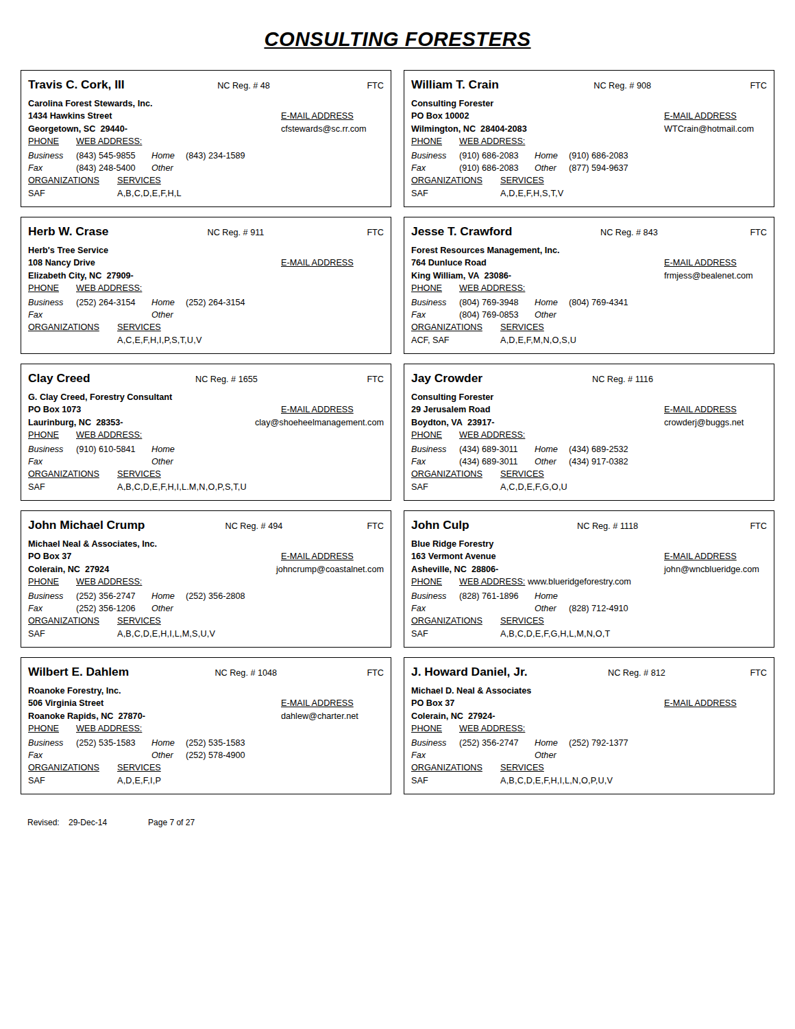CONSULTING FORESTERS
Travis C. Cork, III NC Reg. # 48 FTC
Carolina Forest Stewards, Inc.
1434 Hawkins Street E-MAIL ADDRESS
Georgetown, SC 29440- cfstewards@sc.rr.com
PHONE WEB ADDRESS:
Business(843) 545-9855 Home(843) 234-1589
Fax(843) 248-5400 Other
ORGANIZATIONS SERVICES
SAF A,B,C,D,E,F,H,L
William T. Crain NC Reg. # 908 FTC
Consulting Forester
PO Box 10002 E-MAIL ADDRESS
Wilmington, NC 28404-2083 WTCrain@hotmail.com
PHONE WEB ADDRESS:
Business(910) 686-2083 Home(910) 686-2083
Fax(910) 686-2083 Other(877) 594-9637
ORGANIZATIONS SERVICES
SAF A,D,E,F,H,S,T,V
Herb W. Crase NC Reg. # 911 FTC
Herb's Tree Service
108 Nancy Drive E-MAIL ADDRESS
Elizabeth City, NC 27909-
PHONE WEB ADDRESS:
Business(252) 264-3154 Home(252) 264-3154
Fax Other
ORGANIZATIONS SERVICES
A,C,E,F,H,I,P,S,T,U,V
Jesse T. Crawford NC Reg. # 843 FTC
Forest Resources Management, Inc.
764 Dunluce Road E-MAIL ADDRESS
King William, VA 23086- frmjess@bealenet.com
PHONE WEB ADDRESS:
Business(804) 769-3948 Home(804) 769-4341
Fax(804) 769-0853 Other
ORGANIZATIONS SERVICES
ACF, SAF A,D,E,F,M,N,O,S,U
Clay Creed NC Reg. # 1655 FTC
G. Clay Creed, Forestry Consultant
PO Box 1073 E-MAIL ADDRESS
Laurinburg, NC 28353- clay@shoeheelmanagement.com
PHONE WEB ADDRESS:
Business(910) 610-5841 Home
Fax Other
ORGANIZATIONS SERVICES
SAF A,B,C,D,E,F,H,I,L.M,N,O,P,S,T,U
Jay Crowder NC Reg. # 1116
Consulting Forester
29 Jerusalem Road E-MAIL ADDRESS
Boydton, VA 23917- crowderj@buggs.net
PHONE WEB ADDRESS:
Business(434) 689-3011 Home(434) 689-2532
Fax(434) 689-3011 Other(434) 917-0382
ORGANIZATIONS SERVICES
SAF A,C,D,E,F,G,O,U
John Michael Crump NC Reg. # 494 FTC
Michael Neal & Associates, Inc.
PO Box 37 E-MAIL ADDRESS
Colerain, NC 27924 johncrump@coastalnet.com
PHONE WEB ADDRESS:
Business(252) 356-2747 Home(252) 356-2808
Fax(252) 356-1206 Other
ORGANIZATIONS SERVICES
SAF A,B,C,D,E,H,I,L,M,S,U,V
John Culp NC Reg. # 1118 FTC
Blue Ridge Forestry
163 Vermont Avenue E-MAIL ADDRESS
Asheville, NC 28806- john@wncblueridge.com
PHONE WEB ADDRESS: www.blueridgeforestry.com
Business(828) 761-1896 Home
Fax Other(828) 712-4910
ORGANIZATIONS SERVICES
SAF A,B,C,D,E,F,G,H,L,M,N,O,T
Wilbert E. Dahlem NC Reg. # 1048 FTC
Roanoke Forestry, Inc.
506 Virginia Street E-MAIL ADDRESS
Roanoke Rapids, NC 27870- dahlew@charter.net
PHONE WEB ADDRESS:
Business(252) 535-1583 Home(252) 535-1583
Fax Other(252) 578-4900
ORGANIZATIONS SERVICES
SAF A,D,E,F,I,P
J. Howard Daniel, Jr. NC Reg. # 812 FTC
Michael D. Neal & Associates
PO Box 37 E-MAIL ADDRESS
Colerain, NC 27924-
PHONE WEB ADDRESS:
Business(252) 356-2747 Home(252) 792-1377
Fax Other
ORGANIZATIONS SERVICES
SAF A,B,C,D,E,F,H,I,L,N,O,P,U,V
Revised: 29-Dec-14 Page 7 of 27